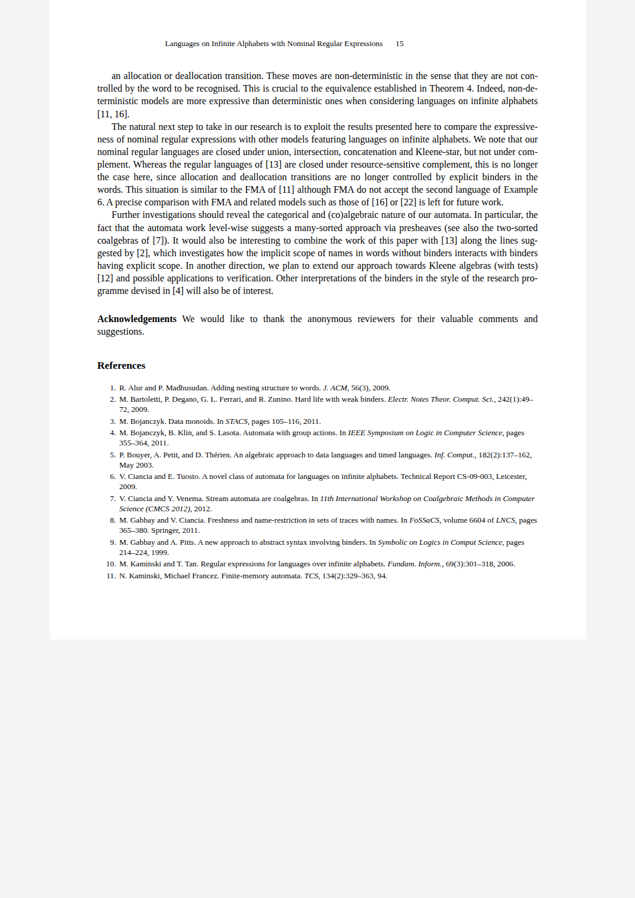Languages on Infinite Alphabets with Nominal Regular Expressions 15
an allocation or deallocation transition. These moves are non-deterministic in the sense that they are not controlled by the word to be recognised. This is crucial to the equivalence established in Theorem 4. Indeed, non-deterministic models are more expressive than deterministic ones when considering languages on infinite alphabets [11, 16].
The natural next step to take in our research is to exploit the results presented here to compare the expressiveness of nominal regular expressions with other models featuring languages on infinite alphabets. We note that our nominal regular languages are closed under union, intersection, concatenation and Kleene-star, but not under complement. Whereas the regular languages of [13] are closed under resource-sensitive complement, this is no longer the case here, since allocation and deallocation transitions are no longer controlled by explicit binders in the words. This situation is similar to the FMA of [11] although FMA do not accept the second language of Example 6. A precise comparison with FMA and related models such as those of [16] or [22] is left for future work.
Further investigations should reveal the categorical and (co)algebraic nature of our automata. In particular, the fact that the automata work level-wise suggests a many-sorted approach via presheaves (see also the two-sorted coalgebras of [7]). It would also be interesting to combine the work of this paper with [13] along the lines suggested by [2], which investigates how the implicit scope of names in words without binders interacts with binders having explicit scope. In another direction, we plan to extend our approach towards Kleene algebras (with tests) [12] and possible applications to verification. Other interpretations of the binders in the style of the research programme devised in [4] will also be of interest.
Acknowledgements
We would like to thank the anonymous reviewers for their valuable comments and suggestions.
References
R. Alur and P. Madhusudan. Adding nesting structure to words. J. ACM, 56(3), 2009.
M. Bartoletti, P. Degano, G. L. Ferrari, and R. Zunino. Hard life with weak binders. Electr. Notes Theor. Comput. Sci., 242(1):49–72, 2009.
M. Bojanczyk. Data monoids. In STACS, pages 105–116, 2011.
M. Bojanczyk, B. Klin, and S. Lasota. Automata with group actions. In IEEE Symposium on Logic in Computer Science, pages 355–364, 2011.
P. Bouyer, A. Petit, and D. Thérien. An algebraic approach to data languages and timed languages. Inf. Comput., 182(2):137–162, May 2003.
V. Ciancia and E. Tuosto. A novel class of automata for languages on infinite alphabets. Technical Report CS-09-003, Leicester, 2009.
V. Ciancia and Y. Venema. Stream automata are coalgebras. In 11th International Workshop on Coalgebraic Methods in Computer Science (CMCS 2012), 2012.
M. Gabbay and V. Ciancia. Freshness and name-restriction in sets of traces with names. In FoSSaCS, volume 6604 of LNCS, pages 365–380. Springer, 2011.
M. Gabbay and A. Pitts. A new approach to abstract syntax involving binders. In Symbolic on Logics in Comput Science, pages 214–224, 1999.
M. Kaminski and T. Tan. Regular expressions for languages over infinite alphabets. Fundam. Inform., 69(3):301–318, 2006.
N. Kaminski, Michael Francez. Finite-memory automata. TCS, 134(2):329–363, 94.